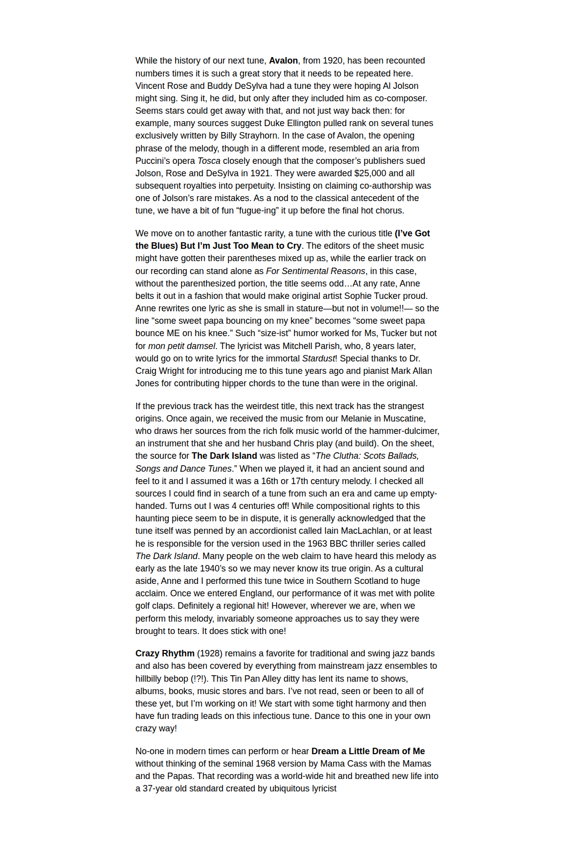While the history of our next tune, Avalon, from 1920, has been recounted numbers times it is such a great story that it needs to be repeated here. Vincent Rose and Buddy DeSylva had a tune they were hoping Al Jolson might sing. Sing it, he did, but only after they included him as co-composer. Seems stars could get away with that, and not just way back then: for example, many sources suggest Duke Ellington pulled rank on several tunes exclusively written by Billy Strayhorn. In the case of Avalon, the opening phrase of the melody, though in a different mode, resembled an aria from Puccini’s opera Tosca closely enough that the composer’s publishers sued Jolson, Rose and DeSylva in 1921. They were awarded $25,000 and all subsequent royalties into perpetuity. Insisting on claiming co-authorship was one of Jolson’s rare mistakes. As a nod to the classical antecedent of the tune, we have a bit of fun “fugue-ing” it up before the final hot chorus.
We move on to another fantastic rarity, a tune with the curious title (I’ve Got the Blues) But I’m Just Too Mean to Cry. The editors of the sheet music might have gotten their parentheses mixed up as, while the earlier track on our recording can stand alone as For Sentimental Reasons, in this case, without the parenthesized portion, the title seems odd…At any rate, Anne belts it out in a fashion that would make original artist Sophie Tucker proud. Anne rewrites one lyric as she is small in stature—but not in volume!!— so the line “some sweet papa bouncing on my knee” becomes “some sweet papa bounce ME on his knee.” Such “size-ist” humor worked for Ms, Tucker but not for mon petit damsel. The lyricist was Mitchell Parish, who, 8 years later, would go on to write lyrics for the immortal Stardust! Special thanks to Dr. Craig Wright for introducing me to this tune years ago and pianist Mark Allan Jones for contributing hipper chords to the tune than were in the original.
If the previous track has the weirdest title, this next track has the strangest origins. Once again, we received the music from our Melanie in Muscatine, who draws her sources from the rich folk music world of the hammer-dulcimer, an instrument that she and her husband Chris play (and build). On the sheet, the source for The Dark Island was listed as “The Clutha: Scots Ballads, Songs and Dance Tunes.” When we played it, it had an ancient sound and feel to it and I assumed it was a 16th or 17th century melody. I checked all sources I could find in search of a tune from such an era and came up empty-handed. Turns out I was 4 centuries off! While compositional rights to this haunting piece seem to be in dispute, it is generally acknowledged that the tune itself was penned by an accordionist called Iain MacLachlan, or at least he is responsible for the version used in the 1963 BBC thriller series called The Dark Island. Many people on the web claim to have heard this melody as early as the late 1940’s so we may never know its true origin. As a cultural aside, Anne and I performed this tune twice in Southern Scotland to huge acclaim. Once we entered England, our performance of it was met with polite golf claps. Definitely a regional hit! However, wherever we are, when we perform this melody, invariably someone approaches us to say they were brought to tears. It does stick with one!
Crazy Rhythm (1928) remains a favorite for traditional and swing jazz bands and also has been covered by everything from mainstream jazz ensembles to hillbilly bebop (!?!). This Tin Pan Alley ditty has lent its name to shows, albums, books, music stores and bars. I’ve not read, seen or been to all of these yet, but I’m working on it! We start with some tight harmony and then have fun trading leads on this infectious tune. Dance to this one in your own crazy way!
No-one in modern times can perform or hear Dream a Little Dream of Me without thinking of the seminal 1968 version by Mama Cass with the Mamas and the Papas. That recording was a world-wide hit and breathed new life into a 37-year old standard created by ubiquitous lyricist